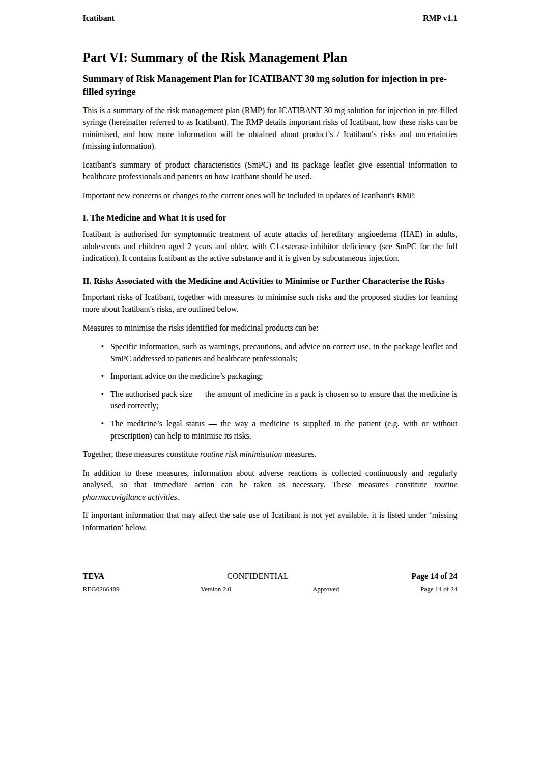Icatibant RMP v1.1
Part VI: Summary of the Risk Management Plan
Summary of Risk Management Plan for ICATIBANT 30 mg solution for injection in pre-filled syringe
This is a summary of the risk management plan (RMP) for ICATIBANT 30 mg solution for injection in pre-filled syringe (hereinafter referred to as Icatibant). The RMP details important risks of Icatibant, how these risks can be minimised, and how more information will be obtained about product’s / Icatibant's risks and uncertainties (missing information).
Icatibant's summary of product characteristics (SmPC) and its package leaflet give essential information to healthcare professionals and patients on how Icatibant should be used.
Important new concerns or changes to the current ones will be included in updates of Icatibant's RMP.
I. The Medicine and What It is used for
Icatibant is authorised for symptomatic treatment of acute attacks of hereditary angioedema (HAE) in adults, adolescents and children aged 2 years and older, with C1-esterase-inhibitor deficiency (see SmPC for the full indication). It contains Icatibant as the active substance and it is given by subcutaneous injection.
II. Risks Associated with the Medicine and Activities to Minimise or Further Characterise the Risks
Important risks of Icatibant, together with measures to minimise such risks and the proposed studies for learning more about Icatibant's risks, are outlined below.
Measures to minimise the risks identified for medicinal products can be:
Specific information, such as warnings, precautions, and advice on correct use, in the package leaflet and SmPC addressed to patients and healthcare professionals;
Important advice on the medicine’s packaging;
The authorised pack size — the amount of medicine in a pack is chosen so to ensure that the medicine is used correctly;
The medicine’s legal status — the way a medicine is supplied to the patient (e.g. with or without prescription) can help to minimise its risks.
Together, these measures constitute routine risk minimisation measures.
In addition to these measures, information about adverse reactions is collected continuously and regularly analysed, so that immediate action can be taken as necessary. These measures constitute routine pharmacovigilance activities.
If important information that may affect the safe use of Icatibant is not yet available, it is listed under ‘missing information’ below.
TEVA CONFIDENTIAL Page 14 of 24
REG0266409 Version 2.0 Approved Page 14 of 24